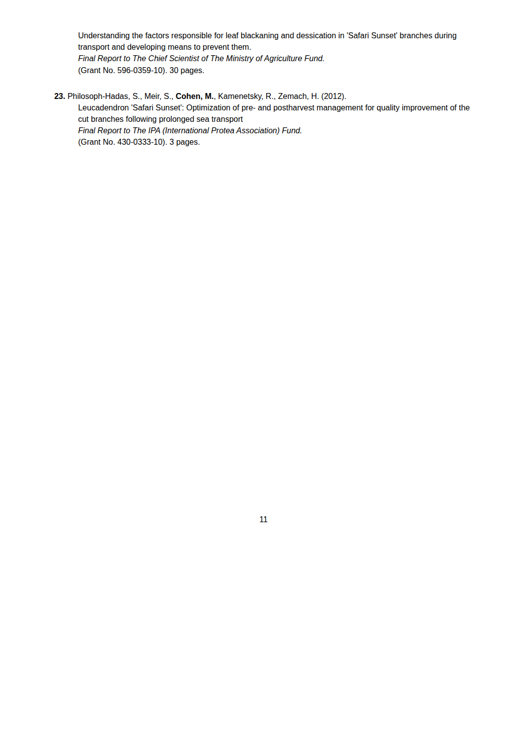Understanding the factors responsible for leaf blackaning and dessication in 'Safari Sunset' branches during transport and developing means to prevent them.
Final Report to The Chief Scientist of The Ministry of Agriculture Fund.
(Grant No. 596-0359-10). 30 pages.
23. Philosoph-Hadas, S., Meir, S., Cohen, M., Kamenetsky, R., Zemach, H. (2012). Leucadendron 'Safari Sunset': Optimization of pre- and postharvest management for quality improvement of the cut branches following prolonged sea transport Final Report to The IPA (International Protea Association) Fund. (Grant No. 430-0333-10). 3 pages.
11